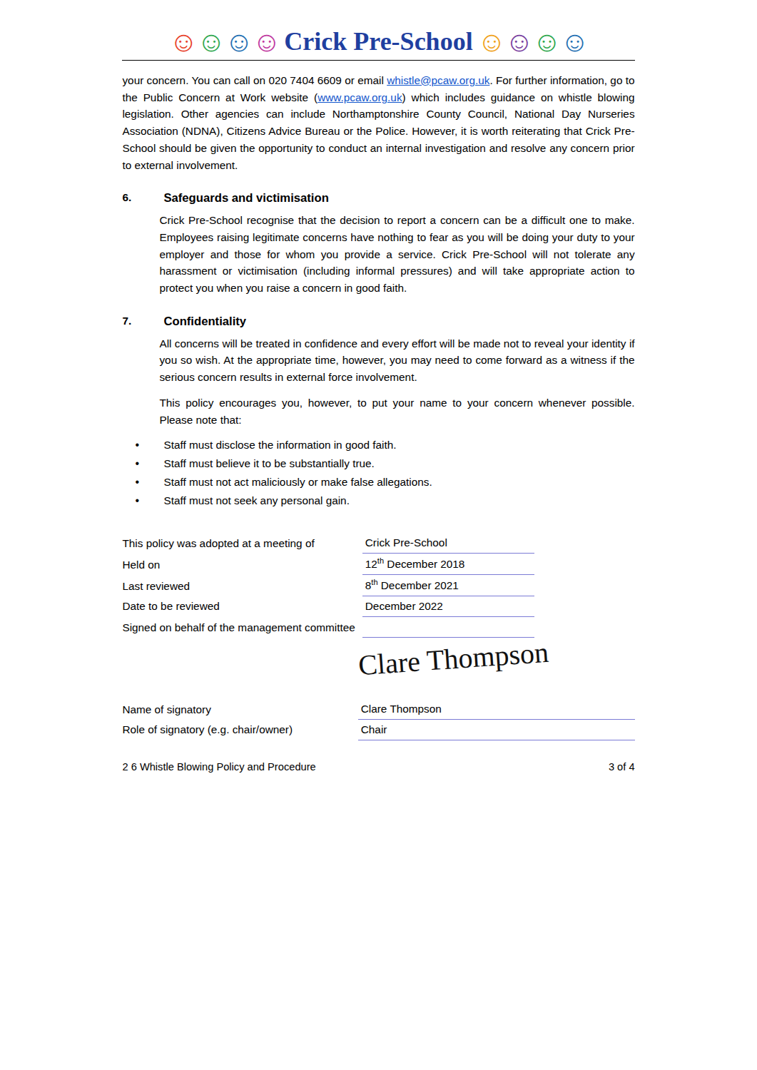☺☺☺☺ Crick Pre-School ☺☺☺☺
your concern. You can call on 020 7404 6609 or email whistle@pcaw.org.uk. For further information, go to the Public Concern at Work website (www.pcaw.org.uk) which includes guidance on whistle blowing legislation. Other agencies can include Northamptonshire County Council, National Day Nurseries Association (NDNA), Citizens Advice Bureau or the Police. However, it is worth reiterating that Crick Pre-School should be given the opportunity to conduct an internal investigation and resolve any concern prior to external involvement.
6.
Safeguards and victimisation
Crick Pre-School recognise that the decision to report a concern can be a difficult one to make. Employees raising legitimate concerns have nothing to fear as you will be doing your duty to your employer and those for whom you provide a service. Crick Pre-School will not tolerate any harassment or victimisation (including informal pressures) and will take appropriate action to protect you when you raise a concern in good faith.
7.
Confidentiality
All concerns will be treated in confidence and every effort will be made not to reveal your identity if you so wish. At the appropriate time, however, you may need to come forward as a witness if the serious concern results in external force involvement.
This policy encourages you, however, to put your name to your concern whenever possible. Please note that:
Staff must disclose the information in good faith.
Staff must believe it to be substantially true.
Staff must not act maliciously or make false allegations.
Staff must not seek any personal gain.
| This policy was adopted at a meeting of | Crick Pre-School | |
| Held on | 12 th December 2018 | |
| Last reviewed | 8 th December 2021 | |
| Date to be reviewed | December 2022 | |
| Signed on behalf of the management committee | | |
Clare Thompson
| Name of signatory | Clare Thompson |
| Role of signatory (e.g. chair/owner) | Chair |
2 6 Whistle Blowing Policy and Procedure 3 of 4